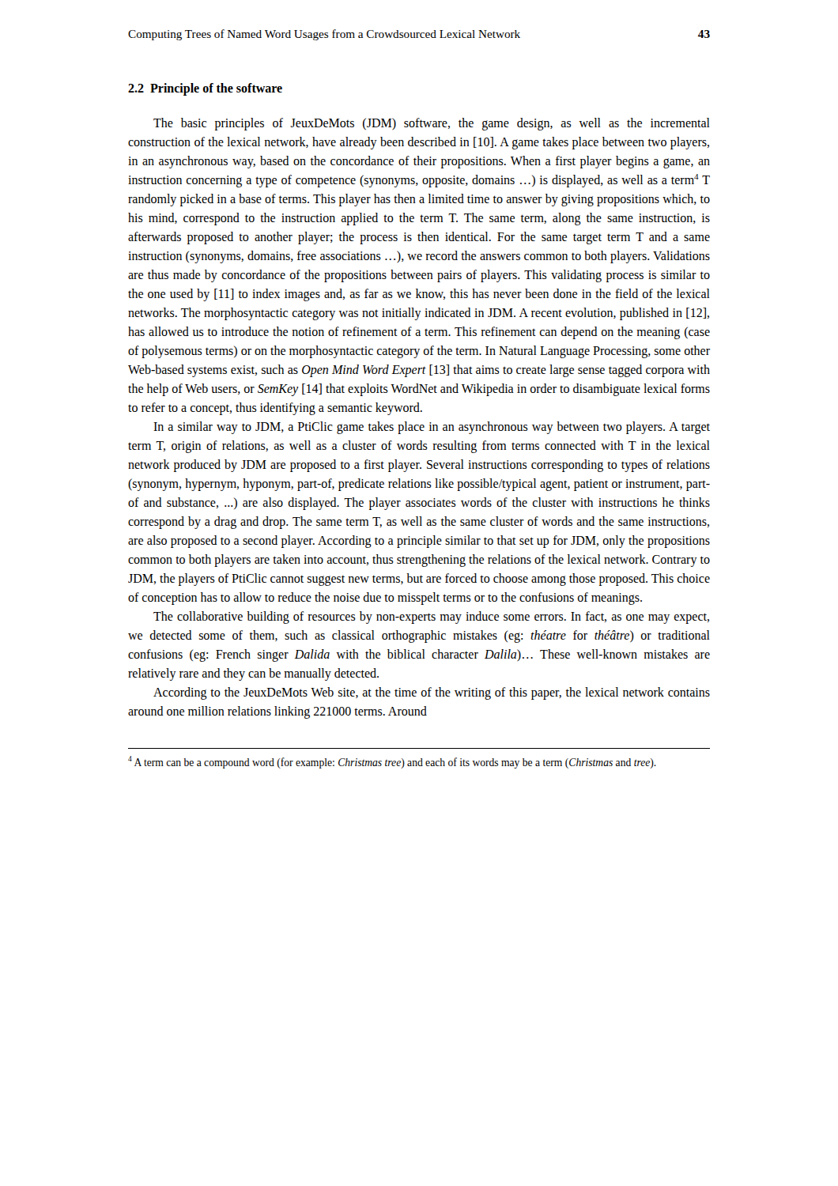Computing Trees of Named Word Usages from a Crowdsourced Lexical Network 43
2.2 Principle of the software
The basic principles of JeuxDeMots (JDM) software, the game design, as well as the incremental construction of the lexical network, have already been described in [10]. A game takes place between two players, in an asynchronous way, based on the concordance of their propositions. When a first player begins a game, an instruction concerning a type of competence (synonyms, opposite, domains …) is displayed, as well as a term4 T randomly picked in a base of terms. This player has then a limited time to answer by giving propositions which, to his mind, correspond to the instruction applied to the term T. The same term, along the same instruction, is afterwards proposed to another player; the process is then identical. For the same target term T and a same instruction (synonyms, domains, free associations …), we record the answers common to both players. Validations are thus made by concordance of the propositions between pairs of players. This validating process is similar to the one used by [11] to index images and, as far as we know, this has never been done in the field of the lexical networks. The morphosyntactic category was not initially indicated in JDM. A recent evolution, published in [12], has allowed us to introduce the notion of refinement of a term. This refinement can depend on the meaning (case of polysemous terms) or on the morphosyntactic category of the term. In Natural Language Processing, some other Web-based systems exist, such as Open Mind Word Expert [13] that aims to create large sense tagged corpora with the help of Web users, or SemKey [14] that exploits WordNet and Wikipedia in order to disambiguate lexical forms to refer to a concept, thus identifying a semantic keyword.
In a similar way to JDM, a PtiClic game takes place in an asynchronous way between two players. A target term T, origin of relations, as well as a cluster of words resulting from terms connected with T in the lexical network produced by JDM are proposed to a first player. Several instructions corresponding to types of relations (synonym, hypernym, hyponym, part-of, predicate relations like possible/typical agent, patient or instrument, part-of and substance, ...) are also displayed. The player associates words of the cluster with instructions he thinks correspond by a drag and drop. The same term T, as well as the same cluster of words and the same instructions, are also proposed to a second player. According to a principle similar to that set up for JDM, only the propositions common to both players are taken into account, thus strengthening the relations of the lexical network. Contrary to JDM, the players of PtiClic cannot suggest new terms, but are forced to choose among those proposed. This choice of conception has to allow to reduce the noise due to misspelt terms or to the confusions of meanings.
The collaborative building of resources by non-experts may induce some errors. In fact, as one may expect, we detected some of them, such as classical orthographic mistakes (eg: théatre for théâtre) or traditional confusions (eg: French singer Dalida with the biblical character Dalila)… These well-known mistakes are relatively rare and they can be manually detected.
According to the JeuxDeMots Web site, at the time of the writing of this paper, the lexical network contains around one million relations linking 221000 terms. Around
4 A term can be a compound word (for example: Christmas tree) and each of its words may be a term (Christmas and tree).